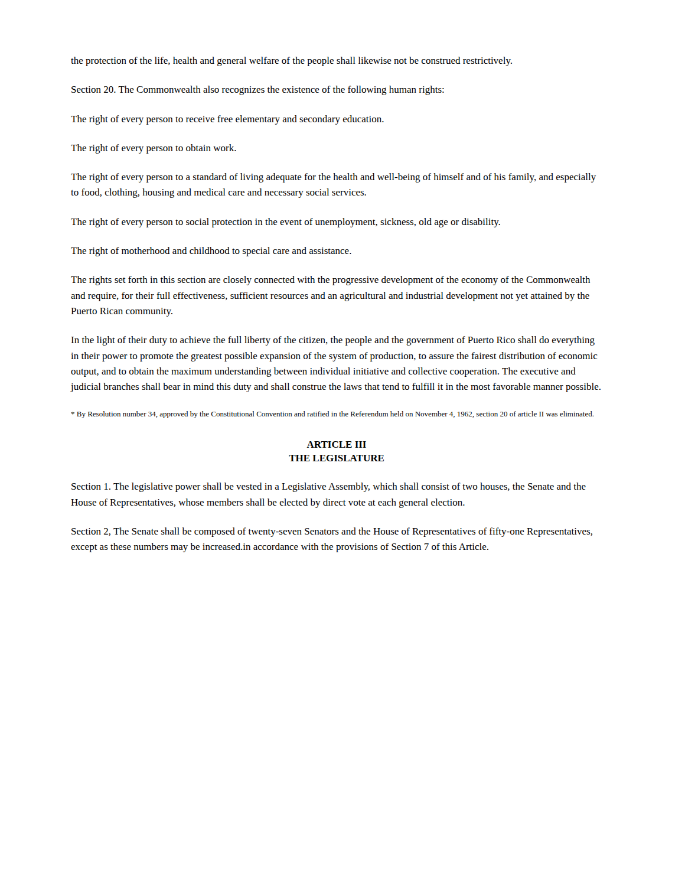the protection of the life, health and general welfare of the people shall likewise not be construed restrictively.
Section 20. The Commonwealth also recognizes the existence of the following human rights:
The right of every person to receive free elementary and secondary education.
The right of every person to obtain work.
The right of every person to a standard of living adequate for the health and well-being of himself and of his family, and especially to food, clothing, housing and medical care and necessary social services.
The right of every person to social protection in the event of unemployment, sickness, old age or disability.
The right of motherhood and childhood to special care and assistance.
The rights set forth in this section are closely connected with the progressive development of the economy of the Commonwealth and require, for their full effectiveness, sufficient resources and an agricultural and industrial development not yet attained by the Puerto Rican community.
In the light of their duty to achieve the full liberty of the citizen, the people and the government of Puerto Rico shall do everything in their power to promote the greatest possible expansion of the system of production, to assure the fairest distribution of economic output, and to obtain the maximum understanding between individual initiative and collective cooperation. The executive and judicial branches shall bear in mind this duty and shall construe the laws that tend to fulfill it in the most favorable manner possible.
* By Resolution number 34, approved by the Constitutional Convention and ratified in the Referendum held on November 4, 1962, section 20 of article II was eliminated.
ARTICLE III THE LEGISLATURE
Section 1. The legislative power shall be vested in a Legislative Assembly, which shall consist of two houses, the Senate and the House of Representatives, whose members shall be elected by direct vote at each general election.
Section 2, The Senate shall be composed of twenty-seven Senators and the House of Representatives of fifty-one Representatives, except as these numbers may be increased.in accordance with the provisions of Section 7 of this Article.